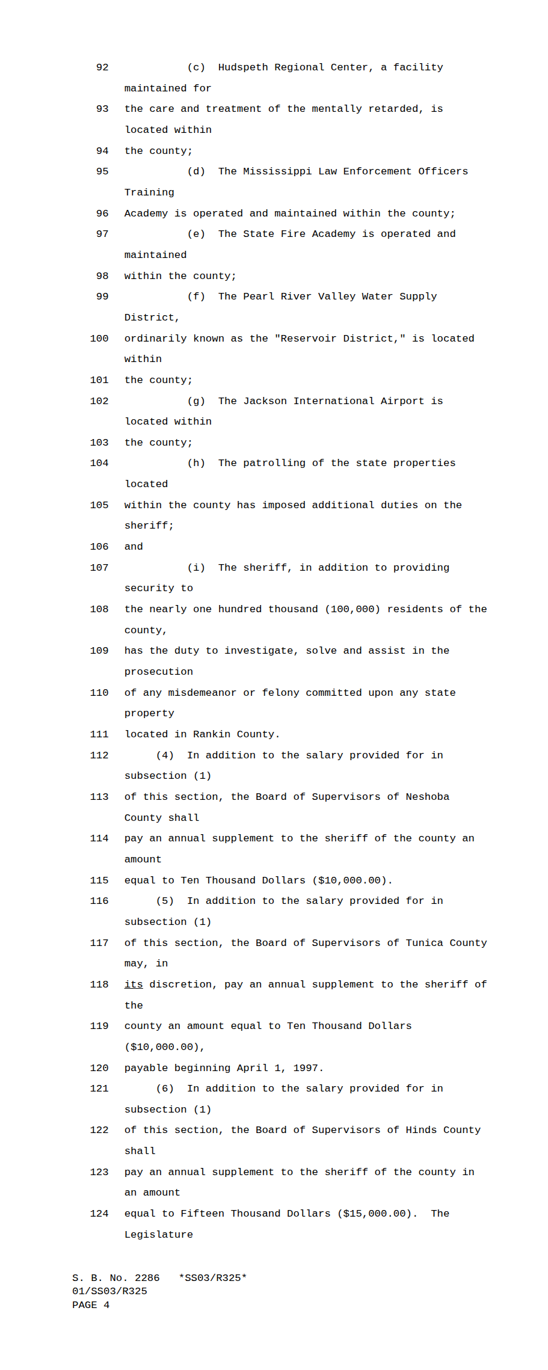92 (c) Hudspeth Regional Center, a facility maintained for
93 the care and treatment of the mentally retarded, is located within
94 the county;
95 (d) The Mississippi Law Enforcement Officers Training
96 Academy is operated and maintained within the county;
97 (e) The State Fire Academy is operated and maintained
98 within the county;
99 (f) The Pearl River Valley Water Supply District,
100 ordinarily known as the "Reservoir District," is located within
101 the county;
102 (g) The Jackson International Airport is located within
103 the county;
104 (h) The patrolling of the state properties located
105 within the county has imposed additional duties on the sheriff;
106 and
107 (i) The sheriff, in addition to providing security to
108 the nearly one hundred thousand (100,000) residents of the county,
109 has the duty to investigate, solve and assist in the prosecution
110 of any misdemeanor or felony committed upon any state property
111 located in Rankin County.
112 (4) In addition to the salary provided for in subsection (1)
113 of this section, the Board of Supervisors of Neshoba County shall
114 pay an annual supplement to the sheriff of the county an amount
115 equal to Ten Thousand Dollars ($10,000.00).
116 (5) In addition to the salary provided for in subsection (1)
117 of this section, the Board of Supervisors of Tunica County may, in
118 its discretion, pay an annual supplement to the sheriff of the
119 county an amount equal to Ten Thousand Dollars ($10,000.00),
120 payable beginning April 1, 1997.
121 (6) In addition to the salary provided for in subsection (1)
122 of this section, the Board of Supervisors of Hinds County shall
123 pay an annual supplement to the sheriff of the county in an amount
124 equal to Fifteen Thousand Dollars ($15,000.00). The Legislature
S. B. No. 2286 *SS03/R325* 01/SS03/R325 PAGE 4